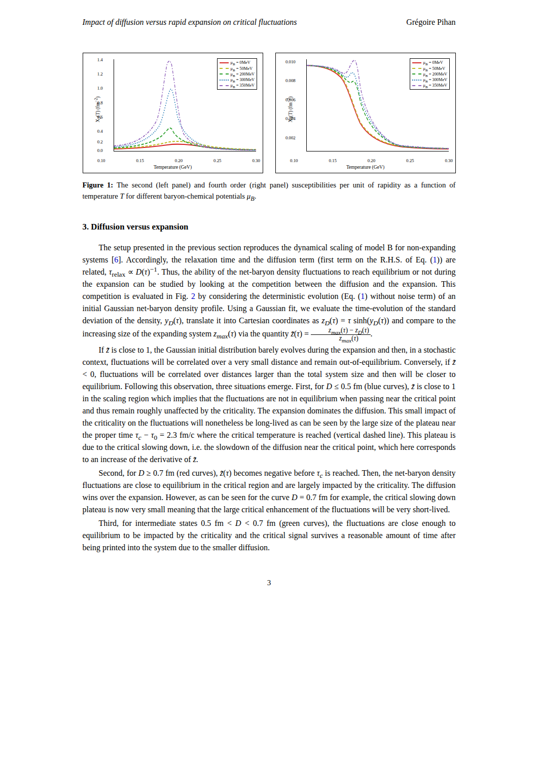Impact of diffusion versus rapid expansion on critical fluctuations Grégoire Pihan
X2(T) (fm−2)
1.4 1.2 1.0 0.8 0.6 0.4 0.2 0.0
μB = 0MeV
μB = 50MeV
μB = 200MeV
μB = 300MeV
μB = 350MeV
0.10 0.15 0.20 0.25 0.30
Temperature (GeV)
X4(T) (fm−2)
0.010 0.008 0.006 0.004 0.002
μB = 0MeV
μB = 50MeV
μB = 200MeV
μB = 300MeV
μB = 350MeV
0.10 0.15 0.20 0.25 0.30
Temperature (GeV)
Figure 1: The second (left panel) and fourth order (right panel) susceptibilities per unit of rapidity as a function of temperature T for different baryon-chemical potentials μB.
3. Diffusion versus expansion
The setup presented in the previous section reproduces the dynamical scaling of model B for non-expanding systems [6]. Accordingly, the relaxation time and the diffusion term (first term on the R.H.S. of Eq. (1)) are related, τrelax ∝ D(τ)−1. Thus, the ability of the net-baryon density fluctuations to reach equilibrium or not during the expansion can be studied by looking at the competition between the diffusion and the expansion. This competition is evaluated in Fig. 2 by considering the deterministic evolution (Eq. (1) without noise term) of an initial Gaussian net-baryon density profile. Using a Gaussian fit, we evaluate the time-evolution of the standard deviation of the density, yD(τ), translate it into Cartesian coordinates as zD(τ) = τ sinh(yD(τ)) and compare to the increasing size of the expanding system zmax(τ) via the quantity z̃(τ) = zmax(τ) − zD(τ) zmax(τ).
If z̃ is close to 1, the Gaussian initial distribution barely evolves during the expansion and then, in a stochastic context, fluctuations will be correlated over a very small distance and remain out-of-equilibrium. Conversely, if z̃ < 0, fluctuations will be correlated over distances larger than the total system size and then will be closer to equilibrium. Following this observation, three situations emerge. First, for D ≤ 0.5 fm (blue curves), z̃ is close to 1 in the scaling region which implies that the fluctuations are not in equilibrium when passing near the critical point and thus remain roughly unaffected by the criticality. The expansion dominates the diffusion. This small impact of the criticality on the fluctuations will nonetheless be long-lived as can be seen by the large size of the plateau near the proper time τc − τ0 = 2.3 fm/c where the critical temperature is reached (vertical dashed line). This plateau is due to the critical slowing down, i.e. the slowdown of the diffusion near the critical point, which here corresponds to an increase of the derivative of z̃.
Second, for D ≥ 0.7 fm (red curves), z̃(τ) becomes negative before τc is reached. Then, the net-baryon density fluctuations are close to equilibrium in the critical region and are largely impacted by the criticality. The diffusion wins over the expansion. However, as can be seen for the curve D = 0.7 fm for example, the critical slowing down plateau is now very small meaning that the large critical enhancement of the fluctuations will be very short-lived.
Third, for intermediate states 0.5 fm < D < 0.7 fm (green curves), the fluctuations are close enough to equilibrium to be impacted by the criticality and the critical signal survives a reasonable amount of time after being printed into the system due to the smaller diffusion.
3